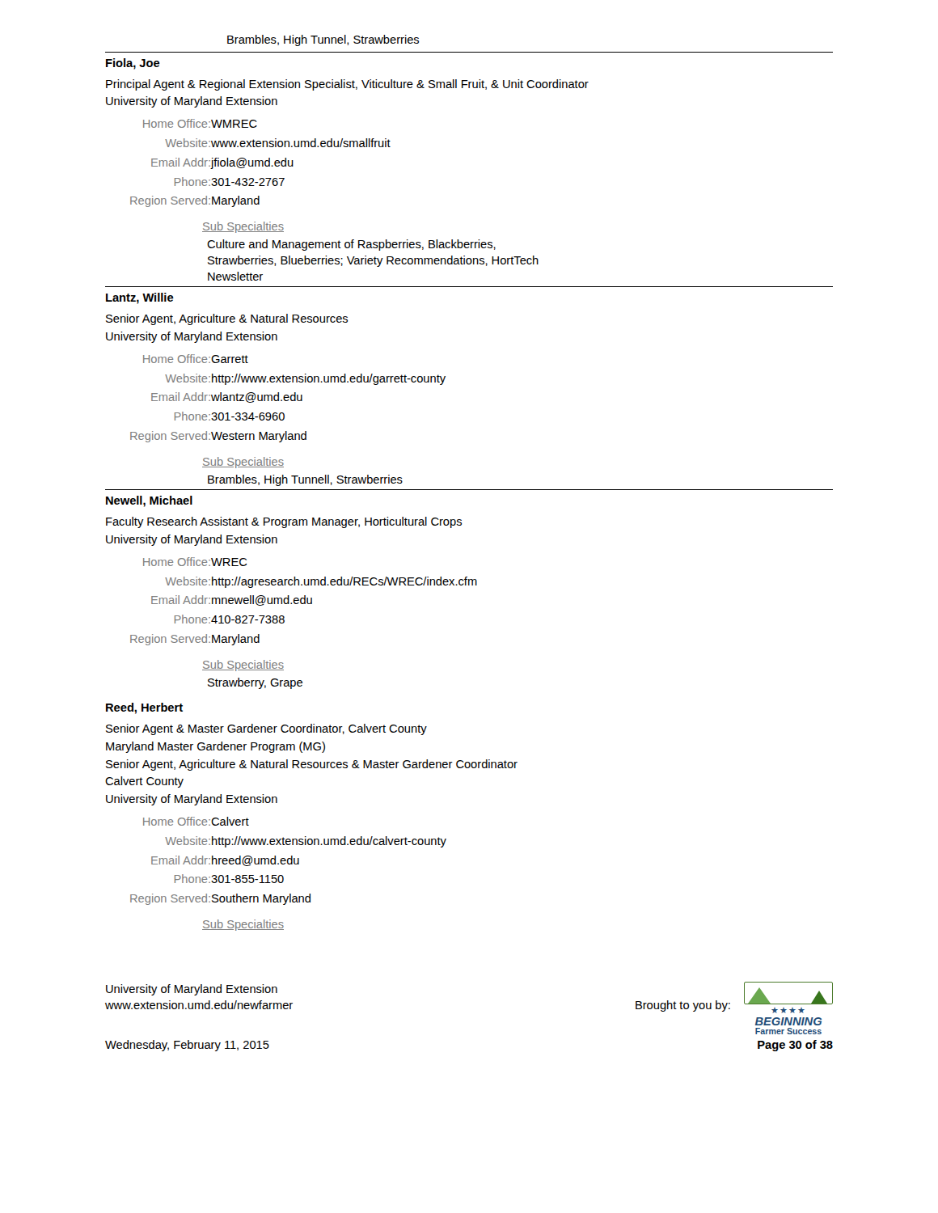Brambles, High Tunnel, Strawberries
Fiola, Joe
Principal Agent & Regional Extension Specialist, Viticulture & Small Fruit, & Unit Coordinator
University of Maryland Extension
| Home Office: | WMREC |
| Website: | www.extension.umd.edu/smallfruit |
| Email Addr: | jfiola@umd.edu |
| Phone: | 301-432-2767 |
| Region Served: | Maryland |
Sub Specialties
Culture and Management of Raspberries, Blackberries,
Strawberries, Blueberries; Variety Recommendations, HortTech
Newsletter
Lantz, Willie
Senior Agent, Agriculture & Natural Resources
University of Maryland Extension
| Home Office: | Garrett |
| Website: | http://www.extension.umd.edu/garrett-county |
| Email Addr: | wlantz@umd.edu |
| Phone: | 301-334-6960 |
| Region Served: | Western Maryland |
Sub Specialties
Brambles, High Tunnell, Strawberries
Newell, Michael
Faculty Research Assistant & Program Manager, Horticultural Crops
University of Maryland Extension
| Home Office: | WREC |
| Website: | http://agresearch.umd.edu/RECs/WREC/index.cfm |
| Email Addr: | mnewell@umd.edu |
| Phone: | 410-827-7388 |
| Region Served: | Maryland |
Sub Specialties
Strawberry, Grape
Reed, Herbert
Senior Agent & Master Gardener Coordinator, Calvert County
Maryland Master Gardener Program (MG)
Senior Agent, Agriculture & Natural Resources & Master Gardener Coordinator
Calvert County
University of Maryland Extension
| Home Office: | Calvert |
| Website: | http://www.extension.umd.edu/calvert-county |
| Email Addr: | hreed@umd.edu |
| Phone: | 301-855-1150 |
| Region Served: | Southern Maryland |
Sub Specialties
University of Maryland Extension
www.extension.umd.edu/newfarmer
Brought to you by: ★★★★ BEGINNING Farmer Success
Wednesday, February 11, 2015 Page 30 of 38